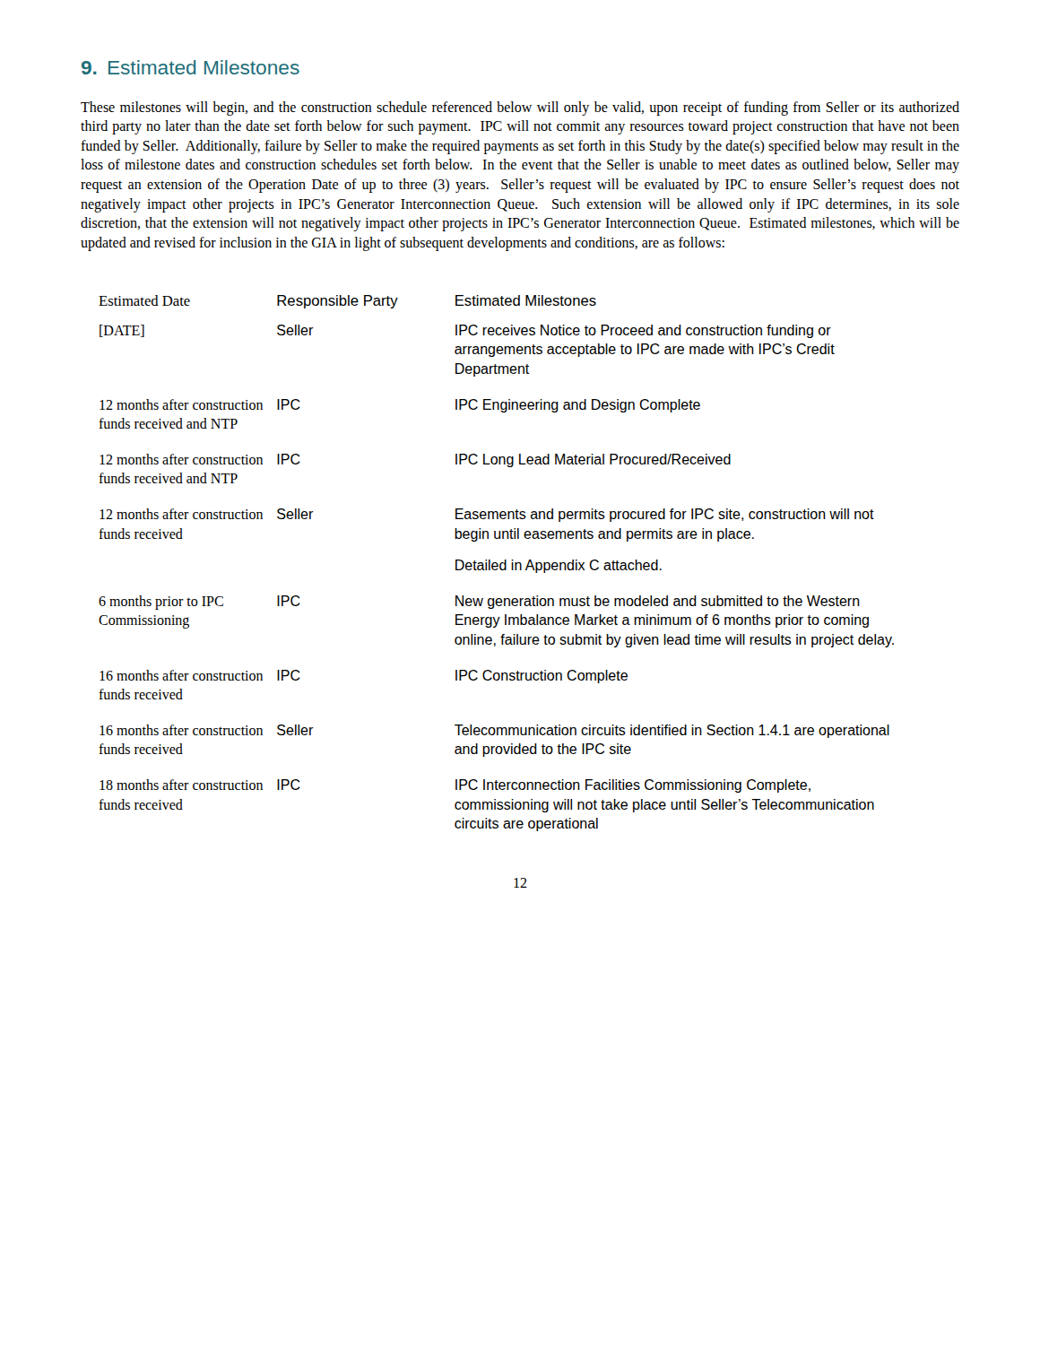9. Estimated Milestones
These milestones will begin, and the construction schedule referenced below will only be valid, upon receipt of funding from Seller or its authorized third party no later than the date set forth below for such payment. IPC will not commit any resources toward project construction that have not been funded by Seller. Additionally, failure by Seller to make the required payments as set forth in this Study by the date(s) specified below may result in the loss of milestone dates and construction schedules set forth below. In the event that the Seller is unable to meet dates as outlined below, Seller may request an extension of the Operation Date of up to three (3) years. Seller’s request will be evaluated by IPC to ensure Seller’s request does not negatively impact other projects in IPC’s Generator Interconnection Queue. Such extension will be allowed only if IPC determines, in its sole discretion, that the extension will not negatively impact other projects in IPC’s Generator Interconnection Queue. Estimated milestones, which will be updated and revised for inclusion in the GIA in light of subsequent developments and conditions, are as follows:
| Estimated Date | Responsible Party | Estimated Milestones |
| --- | --- | --- |
| [DATE] | Seller | IPC receives Notice to Proceed and construction funding or arrangements acceptable to IPC are made with IPC’s Credit Department |
| 12 months after construction funds received and NTP | IPC | IPC Engineering and Design Complete |
| 12 months after construction funds received and NTP | IPC | IPC Long Lead Material Procured/Received |
| 12 months after construction funds received | Seller | Easements and permits procured for IPC site, construction will not begin until easements and permits are in place. Detailed in Appendix C attached. |
| 6 months prior to IPC Commissioning | IPC | New generation must be modeled and submitted to the Western Energy Imbalance Market a minimum of 6 months prior to coming online, failure to submit by given lead time will results in project delay. |
| 16 months after construction funds received | IPC | IPC Construction Complete |
| 16 months after construction funds received | Seller | Telecommunication circuits identified in Section 1.4.1 are operational and provided to the IPC site |
| 18 months after construction funds received | IPC | IPC Interconnection Facilities Commissioning Complete, commissioning will not take place until Seller’s Telecommunication circuits are operational |
12